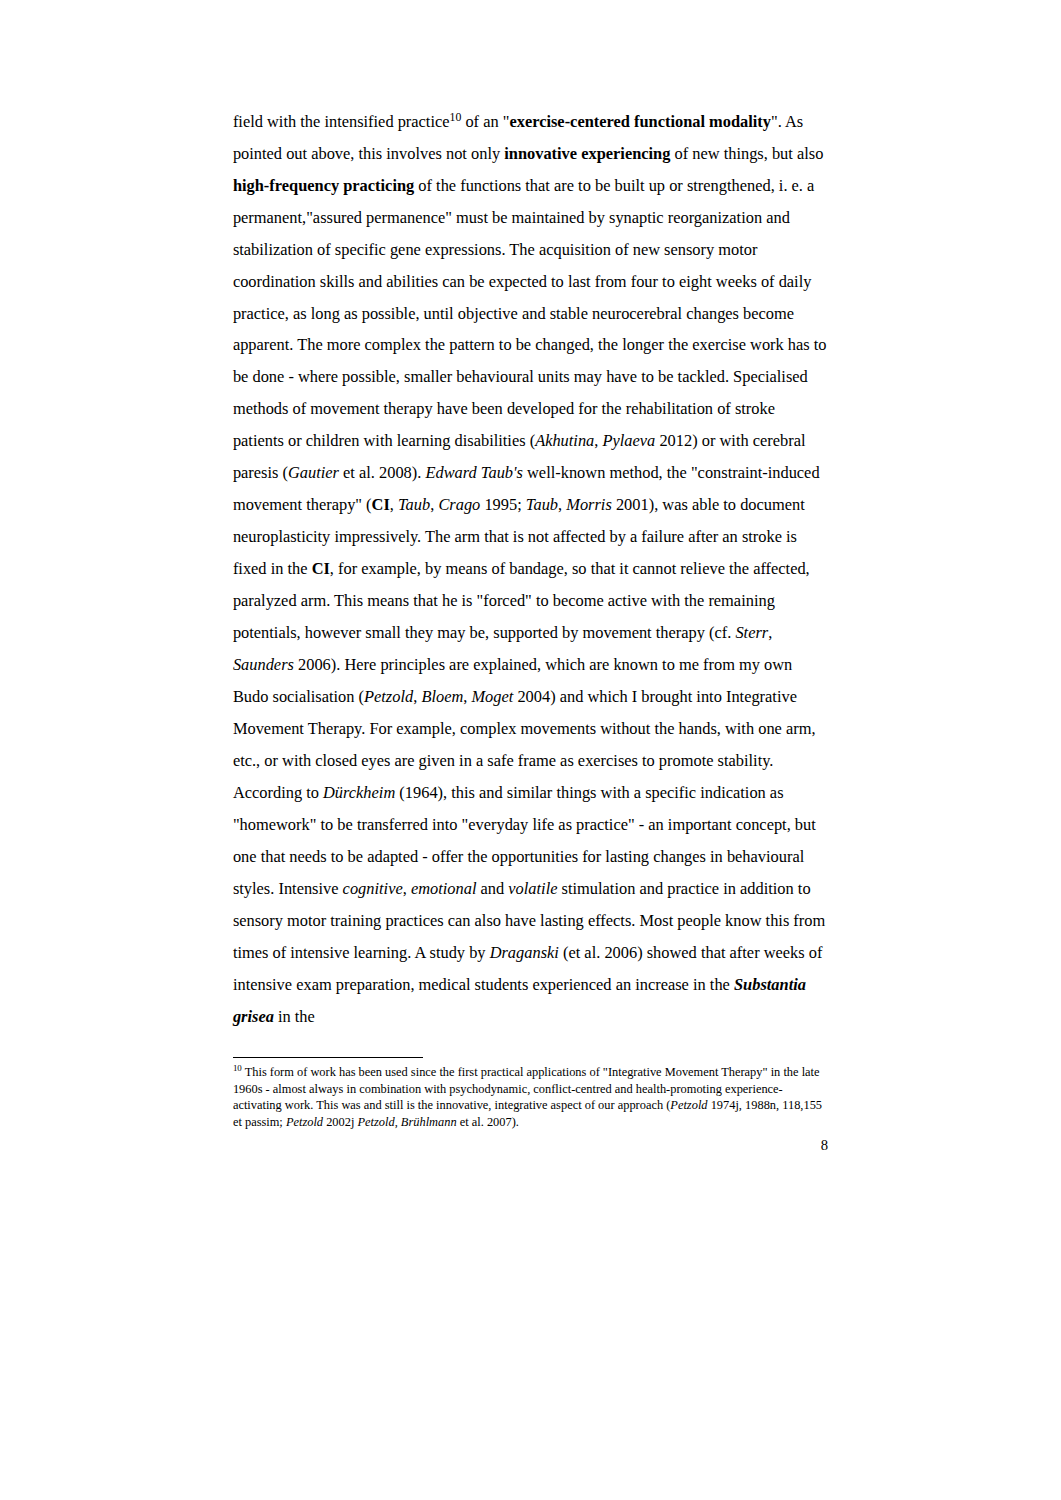field with the intensified practice10 of an "exercise-centered functional modality". As pointed out above, this involves not only innovative experiencing of new things, but also high-frequency practicing of the functions that are to be built up or strengthened, i. e. a permanent,"assured permanence" must be maintained by synaptic reorganization and stabilization of specific gene expressions. The acquisition of new sensory motor coordination skills and abilities can be expected to last from four to eight weeks of daily practice, as long as possible, until objective and stable neurocerebral changes become apparent. The more complex the pattern to be changed, the longer the exercise work has to be done - where possible, smaller behavioural units may have to be tackled. Specialised methods of movement therapy have been developed for the rehabilitation of stroke patients or children with learning disabilities (Akhutina, Pylaeva 2012) or with cerebral paresis (Gautier et al. 2008). Edward Taub's well-known method, the "constraint-induced movement therapy" (CI, Taub, Crago 1995; Taub, Morris 2001), was able to document neuroplasticity impressively. The arm that is not affected by a failure after an stroke is fixed in the CI, for example, by means of bandage, so that it cannot relieve the affected, paralyzed arm. This means that he is "forced" to become active with the remaining potentials, however small they may be, supported by movement therapy (cf. Sterr, Saunders 2006). Here principles are explained, which are known to me from my own Budo socialisation (Petzold, Bloem, Moget 2004) and which I brought into Integrative Movement Therapy. For example, complex movements without the hands, with one arm, etc., or with closed eyes are given in a safe frame as exercises to promote stability. According to Dürckheim (1964), this and similar things with a specific indication as "homework" to be transferred into "everyday life as practice" - an important concept, but one that needs to be adapted - offer the opportunities for lasting changes in behavioural styles. Intensive cognitive, emotional and volatile stimulation and practice in addition to sensory motor training practices can also have lasting effects. Most people know this from times of intensive learning. A study by Draganski (et al. 2006) showed that after weeks of intensive exam preparation, medical students experienced an increase in the Substantia grisea in the
10 This form of work has been used since the first practical applications of "Integrative Movement Therapy" in the late 1960s - almost always in combination with psychodynamic, conflict-centred and health-promoting experience-activating work. This was and still is the innovative, integrative aspect of our approach (Petzold 1974j, 1988n, 118,155 et passim; Petzold 2002j Petzold, Brühlmann et al. 2007).
8